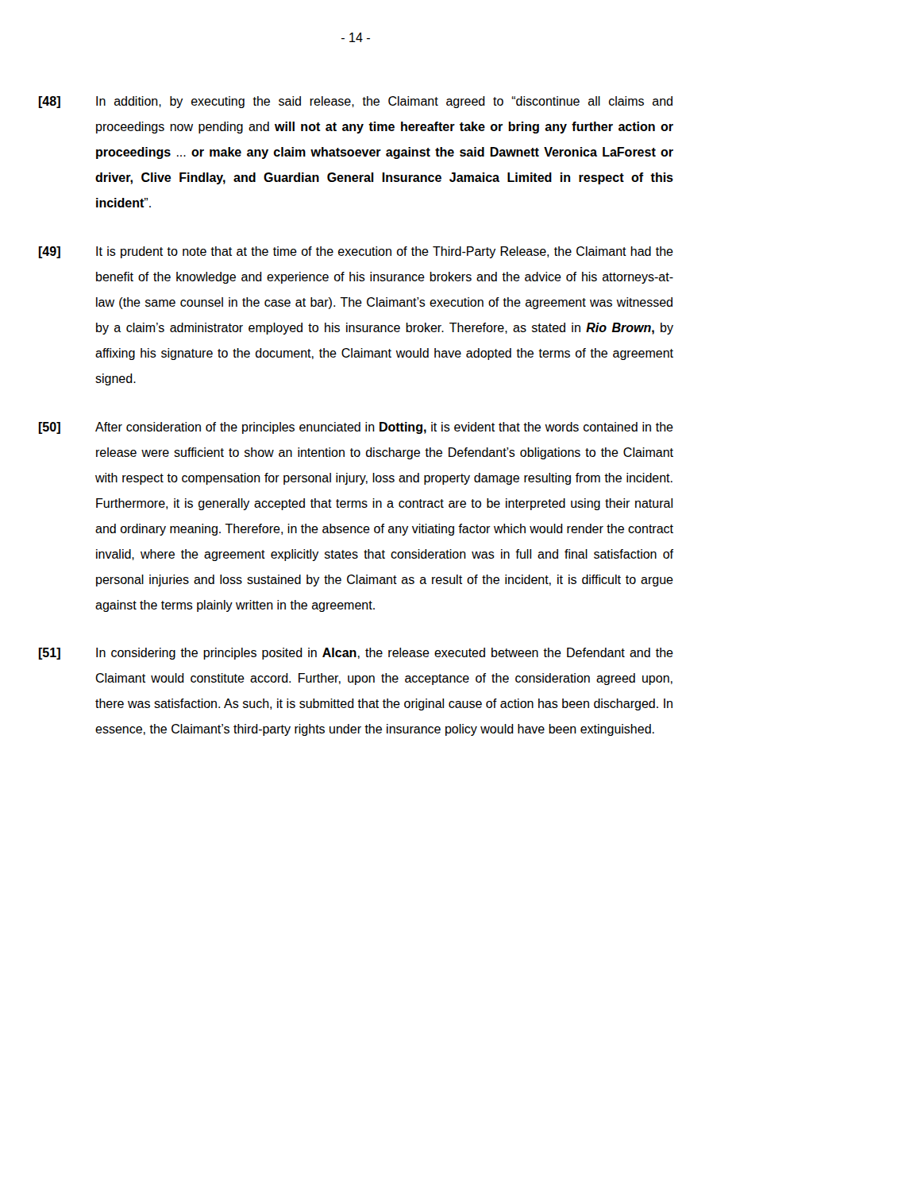- 14 -
[48]
In addition, by executing the said release, the Claimant agreed to “discontinue all claims and proceedings now pending and will not at any time hereafter take or bring any further action or proceedings ... or make any claim whatsoever against the said Dawnett Veronica LaForest or driver, Clive Findlay, and Guardian General Insurance Jamaica Limited in respect of this incident”.
[49]
It is prudent to note that at the time of the execution of the Third-Party Release, the Claimant had the benefit of the knowledge and experience of his insurance brokers and the advice of his attorneys-at-law (the same counsel in the case at bar). The Claimant’s execution of the agreement was witnessed by a claim’s administrator employed to his insurance broker. Therefore, as stated in Rio Brown, by affixing his signature to the document, the Claimant would have adopted the terms of the agreement signed.
[50]
After consideration of the principles enunciated in Dotting, it is evident that the words contained in the release were sufficient to show an intention to discharge the Defendant’s obligations to the Claimant with respect to compensation for personal injury, loss and property damage resulting from the incident. Furthermore, it is generally accepted that terms in a contract are to be interpreted using their natural and ordinary meaning. Therefore, in the absence of any vitiating factor which would render the contract invalid, where the agreement explicitly states that consideration was in full and final satisfaction of personal injuries and loss sustained by the Claimant as a result of the incident, it is difficult to argue against the terms plainly written in the agreement.
[51]
In considering the principles posited in Alcan, the release executed between the Defendant and the Claimant would constitute accord. Further, upon the acceptance of the consideration agreed upon, there was satisfaction. As such, it is submitted that the original cause of action has been discharged. In essence, the Claimant’s third-party rights under the insurance policy would have been extinguished.